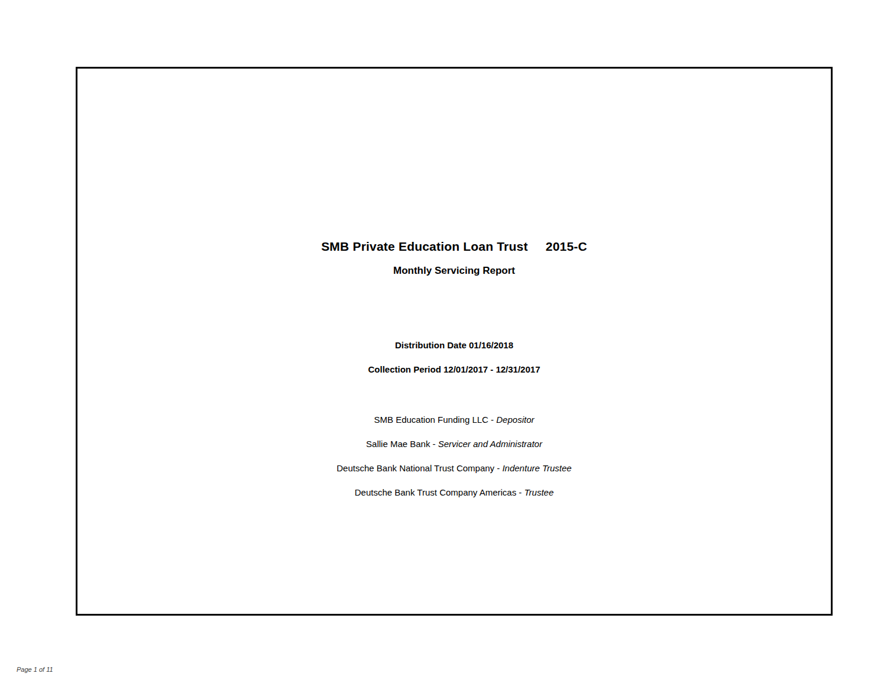SMB Private Education Loan Trust 2015-C
Monthly Servicing Report
Distribution Date 01/16/2018
Collection Period 12/01/2017 - 12/31/2017
SMB Education Funding LLC - Depositor
Sallie Mae Bank - Servicer and Administrator
Deutsche Bank National Trust Company - Indenture Trustee
Deutsche Bank Trust Company Americas - Trustee
Page 1 of 11